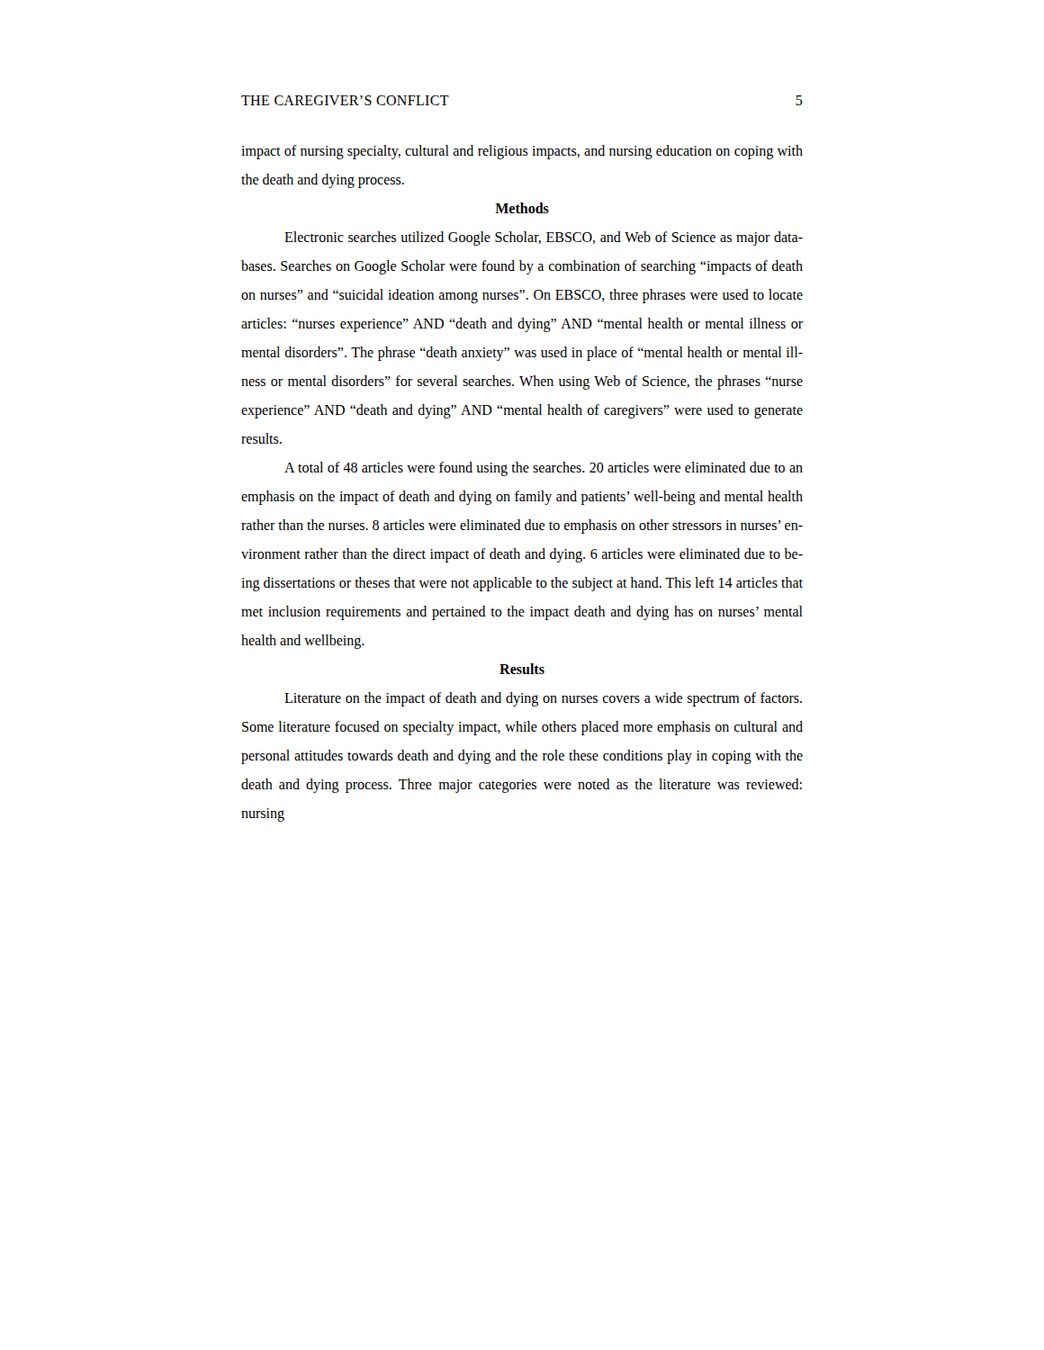The Caregiver’s Conflict 5
impact of nursing specialty, cultural and religious impacts, and nursing education on coping with the death and dying process.
Methods
Electronic searches utilized Google Scholar, EBSCO, and Web of Science as major databases. Searches on Google Scholar were found by a combination of searching “impacts of death on nurses” and “suicidal ideation among nurses”. On EBSCO, three phrases were used to locate articles: “nurses experience” AND “death and dying” AND “mental health or mental illness or mental disorders”. The phrase “death anxiety” was used in place of “mental health or mental illness or mental disorders” for several searches. When using Web of Science, the phrases “nurse experience” AND “death and dying” AND “mental health of caregivers” were used to generate results.
A total of 48 articles were found using the searches. 20 articles were eliminated due to an emphasis on the impact of death and dying on family and patients’ well-being and mental health rather than the nurses. 8 articles were eliminated due to emphasis on other stressors in nurses’ environment rather than the direct impact of death and dying. 6 articles were eliminated due to being dissertations or theses that were not applicable to the subject at hand. This left 14 articles that met inclusion requirements and pertained to the impact death and dying has on nurses’ mental health and wellbeing.
Results
Literature on the impact of death and dying on nurses covers a wide spectrum of factors. Some literature focused on specialty impact, while others placed more emphasis on cultural and personal attitudes towards death and dying and the role these conditions play in coping with the death and dying process. Three major categories were noted as the literature was reviewed: nursing